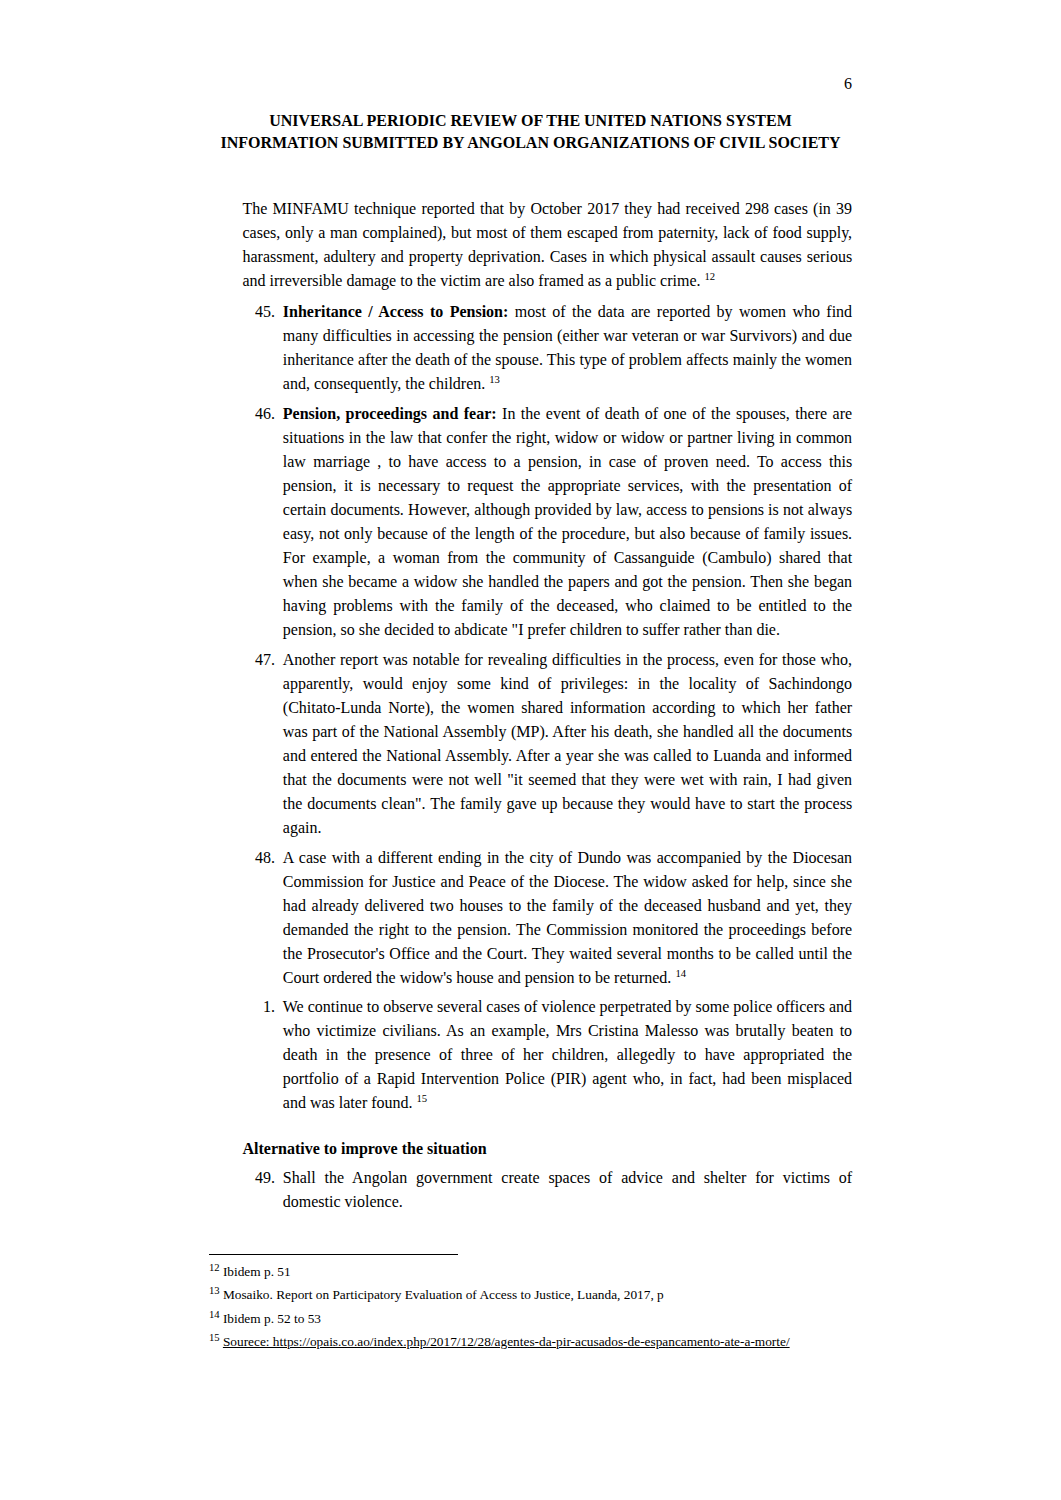6
UNIVERSAL PERIODIC REVIEW OF THE UNITED NATIONS SYSTEM
INFORMATION SUBMITTED BY ANGOLAN ORGANIZATIONS OF CIVIL SOCIETY
The MINFAMU technique reported that by October 2017 they had received 298 cases (in 39 cases, only a man complained), but most of them escaped from paternity, lack of food supply, harassment, adultery and property deprivation. Cases in which physical assault causes serious and irreversible damage to the victim are also framed as a public crime. 12
45. Inheritance / Access to Pension: most of the data are reported by women who find many difficulties in accessing the pension (either war veteran or war Survivors) and due inheritance after the death of the spouse. This type of problem affects mainly the women and, consequently, the children. 13
46. Pension, proceedings and fear: In the event of death of one of the spouses, there are situations in the law that confer the right, widow or widow or partner living in common law marriage , to have access to a pension, in case of proven need. To access this pension, it is necessary to request the appropriate services, with the presentation of certain documents. However, although provided by law, access to pensions is not always easy, not only because of the length of the procedure, but also because of family issues. For example, a woman from the community of Cassanguide (Cambulo) shared that when she became a widow she handled the papers and got the pension. Then she began having problems with the family of the deceased, who claimed to be entitled to the pension, so she decided to abdicate "I prefer children to suffer rather than die.
47. Another report was notable for revealing difficulties in the process, even for those who, apparently, would enjoy some kind of privileges: in the locality of Sachindongo (Chitato-Lunda Norte), the women shared information according to which her father was part of the National Assembly (MP). After his death, she handled all the documents and entered the National Assembly. After a year she was called to Luanda and informed that the documents were not well "it seemed that they were wet with rain, I had given the documents clean". The family gave up because they would have to start the process again.
48. A case with a different ending in the city of Dundo was accompanied by the Diocesan Commission for Justice and Peace of the Diocese. The widow asked for help, since she had already delivered two houses to the family of the deceased husband and yet, they demanded the right to the pension. The Commission monitored the proceedings before the Prosecutor's Office and the Court. They waited several months to be called until the Court ordered the widow's house and pension to be returned. 14
1. We continue to observe several cases of violence perpetrated by some police officers and who victimize civilians. As an example, Mrs Cristina Malesso was brutally beaten to death in the presence of three of her children, allegedly to have appropriated the portfolio of a Rapid Intervention Police (PIR) agent who, in fact, had been misplaced and was later found. 15
Alternative to improve the situation
49. Shall the Angolan government create spaces of advice and shelter for victims of domestic violence.
12 Ibidem p. 51
13 Mosaiko. Report on Participatory Evaluation of Access to Justice, Luanda, 2017, p
14 Ibidem p. 52 to 53
15 Sourece: https://opais.co.ao/index.php/2017/12/28/agentes-da-pir-acusados-de-espancamento-ate-a-morte/